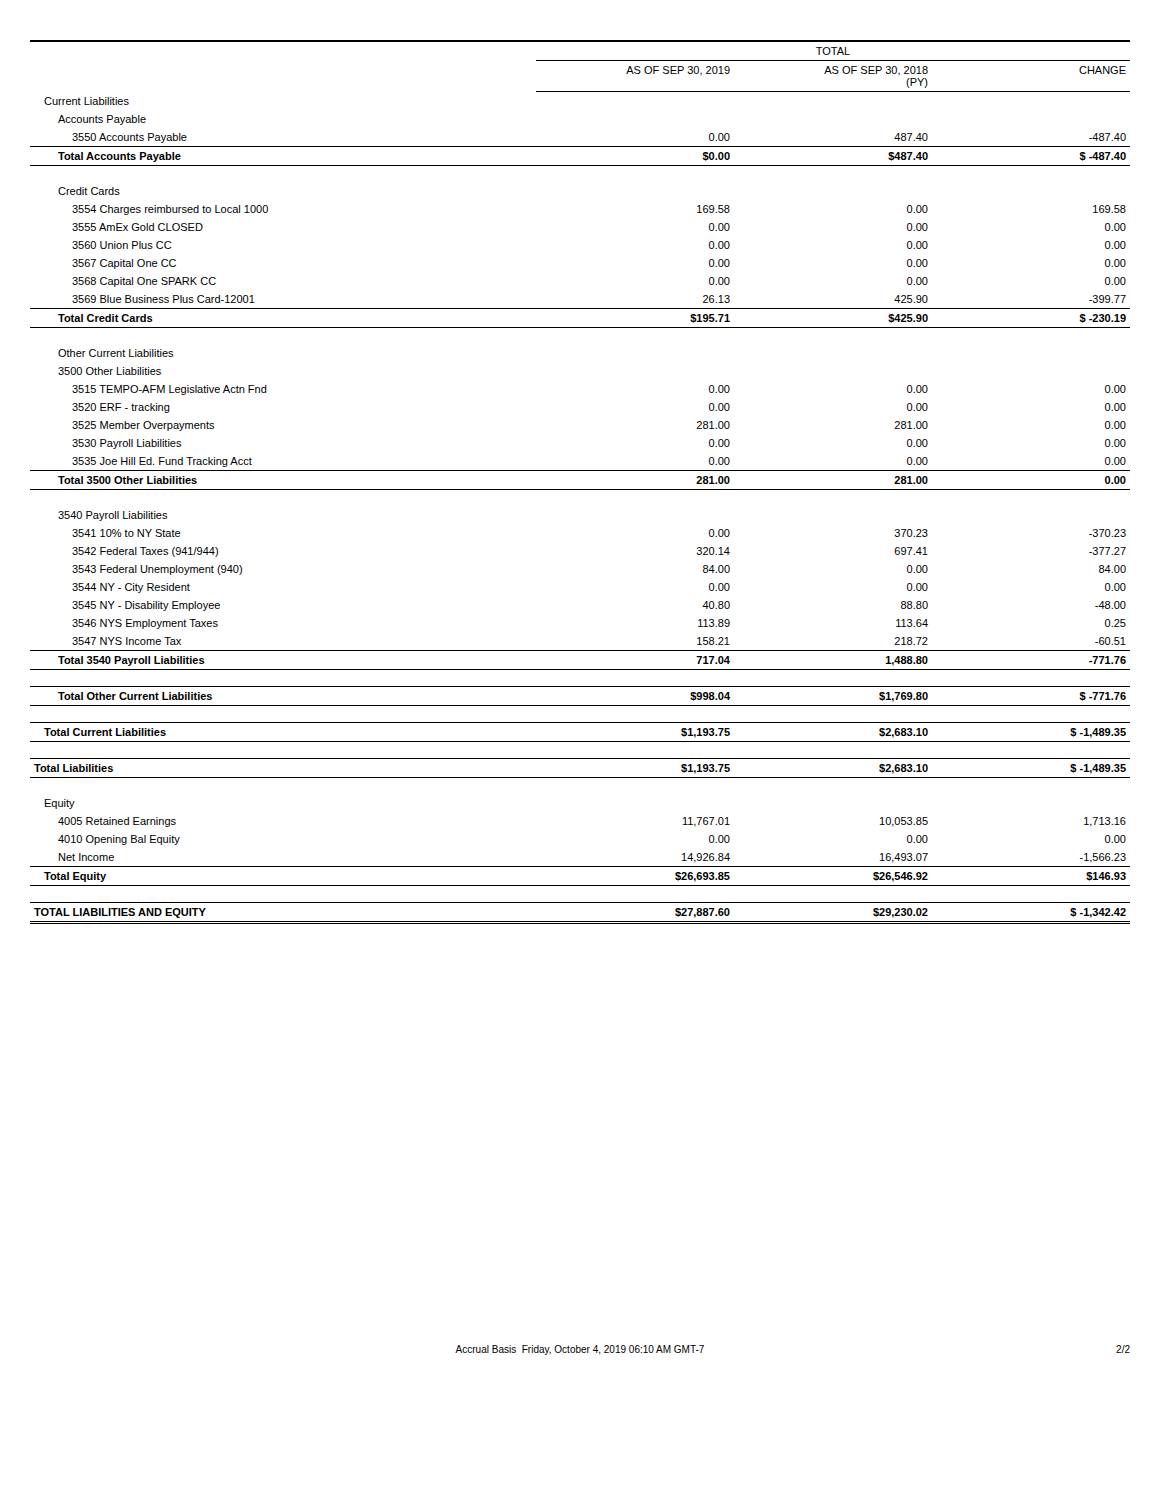| | TOTAL |
| --- | --- |
| | AS OF SEP 30, 2019 | AS OF SEP 30, 2018 (PY) | CHANGE |
| Current Liabilities | | | |
| Accounts Payable | | | |
| 3550 Accounts Payable | 0.00 | 487.40 | -487.40 |
| Total Accounts Payable | $0.00 | $487.40 | $ -487.40 |
| Credit Cards | | | |
| 3554 Charges reimbursed to Local 1000 | 169.58 | 0.00 | 169.58 |
| 3555 AmEx Gold CLOSED | 0.00 | 0.00 | 0.00 |
| 3560 Union Plus CC | 0.00 | 0.00 | 0.00 |
| 3567 Capital One CC | 0.00 | 0.00 | 0.00 |
| 3568 Capital One SPARK CC | 0.00 | 0.00 | 0.00 |
| 3569 Blue Business Plus Card-12001 | 26.13 | 425.90 | -399.77 |
| Total Credit Cards | $195.71 | $425.90 | $ -230.19 |
| Other Current Liabilities | | | |
| 3500 Other Liabilities | | | |
| 3515 TEMPO-AFM Legislative Actn Fnd | 0.00 | 0.00 | 0.00 |
| 3520 ERF - tracking | 0.00 | 0.00 | 0.00 |
| 3525 Member Overpayments | 281.00 | 281.00 | 0.00 |
| 3530 Payroll Liabilities | 0.00 | 0.00 | 0.00 |
| 3535 Joe Hill Ed. Fund Tracking Acct | 0.00 | 0.00 | 0.00 |
| Total 3500 Other Liabilities | 281.00 | 281.00 | 0.00 |
| 3540 Payroll Liabilities | | | |
| 3541 10% to NY State | 0.00 | 370.23 | -370.23 |
| 3542 Federal Taxes (941/944) | 320.14 | 697.41 | -377.27 |
| 3543 Federal Unemployment (940) | 84.00 | 0.00 | 84.00 |
| 3544 NY - City Resident | 0.00 | 0.00 | 0.00 |
| 3545 NY - Disability Employee | 40.80 | 88.80 | -48.00 |
| 3546 NYS Employment Taxes | 113.89 | 113.64 | 0.25 |
| 3547 NYS Income Tax | 158.21 | 218.72 | -60.51 |
| Total 3540 Payroll Liabilities | 717.04 | 1,488.80 | -771.76 |
| Total Other Current Liabilities | $998.04 | $1,769.80 | $ -771.76 |
| Total Current Liabilities | $1,193.75 | $2,683.10 | $ -1,489.35 |
| Total Liabilities | $1,193.75 | $2,683.10 | $ -1,489.35 |
| Equity | | | |
| 4005 Retained Earnings | 11,767.01 | 10,053.85 | 1,713.16 |
| 4010 Opening Bal Equity | 0.00 | 0.00 | 0.00 |
| Net Income | 14,926.84 | 16,493.07 | -1,566.23 |
| Total Equity | $26,693.85 | $26,546.92 | $146.93 |
| TOTAL LIABILITIES AND EQUITY | $27,887.60 | $29,230.02 | $ -1,342.42 |
Accrual Basis Friday, October 4, 2019 06:10 AM GMT-7
2/2